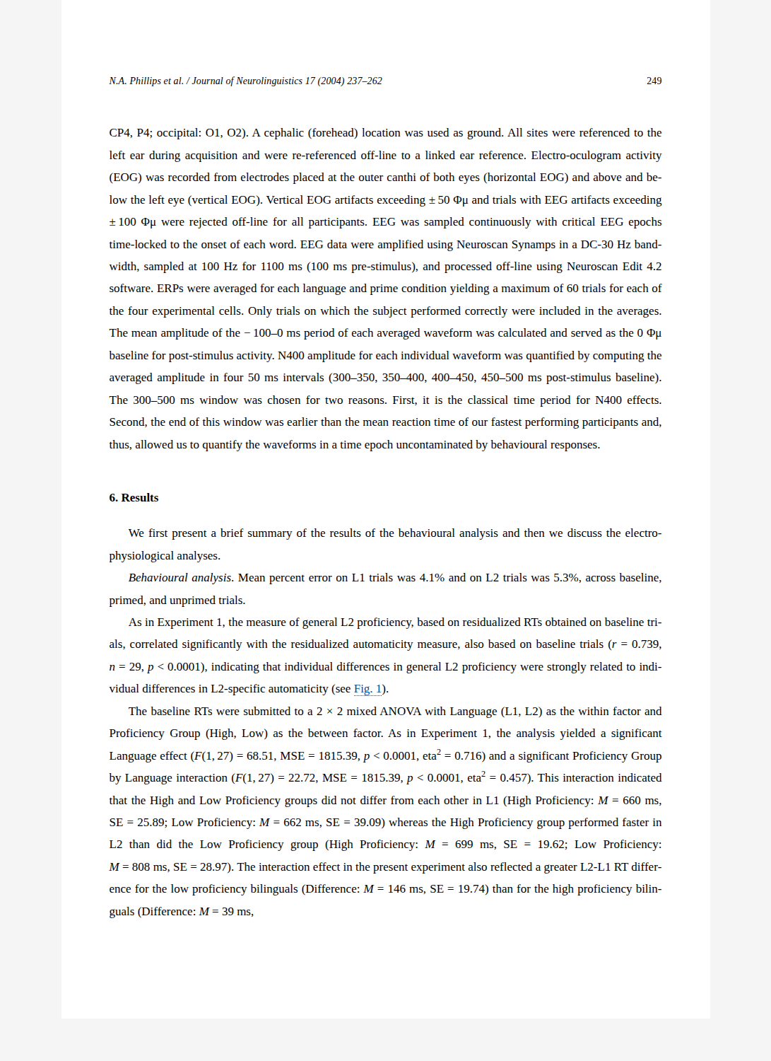N.A. Phillips et al. / Journal of Neurolinguistics 17 (2004) 237–262 249
CP4, P4; occipital: O1, O2). A cephalic (forehead) location was used as ground. All sites were referenced to the left ear during acquisition and were re-referenced off-line to a linked ear reference. Electro-oculogram activity (EOG) was recorded from electrodes placed at the outer canthi of both eyes (horizontal EOG) and above and below the left eye (vertical EOG). Vertical EOG artifacts exceeding ± 50 Φμ and trials with EEG artifacts exceeding ± 100 Φμ were rejected off-line for all participants. EEG was sampled continuously with critical EEG epochs time-locked to the onset of each word. EEG data were amplified using Neuroscan Synamps in a DC-30 Hz bandwidth, sampled at 100 Hz for 1100 ms (100 ms pre-stimulus), and processed off-line using Neuroscan Edit 4.2 software. ERPs were averaged for each language and prime condition yielding a maximum of 60 trials for each of the four experimental cells. Only trials on which the subject performed correctly were included in the averages. The mean amplitude of the − 100–0 ms period of each averaged waveform was calculated and served as the 0 Φμ baseline for post-stimulus activity. N400 amplitude for each individual waveform was quantified by computing the averaged amplitude in four 50 ms intervals (300–350, 350–400, 400–450, 450–500 ms post-stimulus baseline). The 300–500 ms window was chosen for two reasons. First, it is the classical time period for N400 effects. Second, the end of this window was earlier than the mean reaction time of our fastest performing participants and, thus, allowed us to quantify the waveforms in a time epoch uncontaminated by behavioural responses.
6. Results
We first present a brief summary of the results of the behavioural analysis and then we discuss the electrophysiological analyses.
Behavioural analysis. Mean percent error on L1 trials was 4.1% and on L2 trials was 5.3%, across baseline, primed, and unprimed trials.
As in Experiment 1, the measure of general L2 proficiency, based on residualized RTs obtained on baseline trials, correlated significantly with the residualized automaticity measure, also based on baseline trials (r = 0.739, n = 29, p < 0.0001), indicating that individual differences in general L2 proficiency were strongly related to individual differences in L2-specific automaticity (see Fig. 1).
The baseline RTs were submitted to a 2 × 2 mixed ANOVA with Language (L1, L2) as the within factor and Proficiency Group (High, Low) as the between factor. As in Experiment 1, the analysis yielded a significant Language effect (F(1, 27) = 68.51, MSE = 1815.39, p < 0.0001, eta2 = 0.716) and a significant Proficiency Group by Language interaction (F(1, 27) = 22.72, MSE = 1815.39, p < 0.0001, eta2 = 0.457). This interaction indicated that the High and Low Proficiency groups did not differ from each other in L1 (High Proficiency: M = 660 ms, SE = 25.89; Low Proficiency: M = 662 ms, SE = 39.09) whereas the High Proficiency group performed faster in L2 than did the Low Proficiency group (High Proficiency: M = 699 ms, SE = 19.62; Low Proficiency: M = 808 ms, SE = 28.97). The interaction effect in the present experiment also reflected a greater L2-L1 RT difference for the low proficiency bilinguals (Difference: M = 146 ms, SE = 19.74) than for the high proficiency bilinguals (Difference: M = 39 ms,